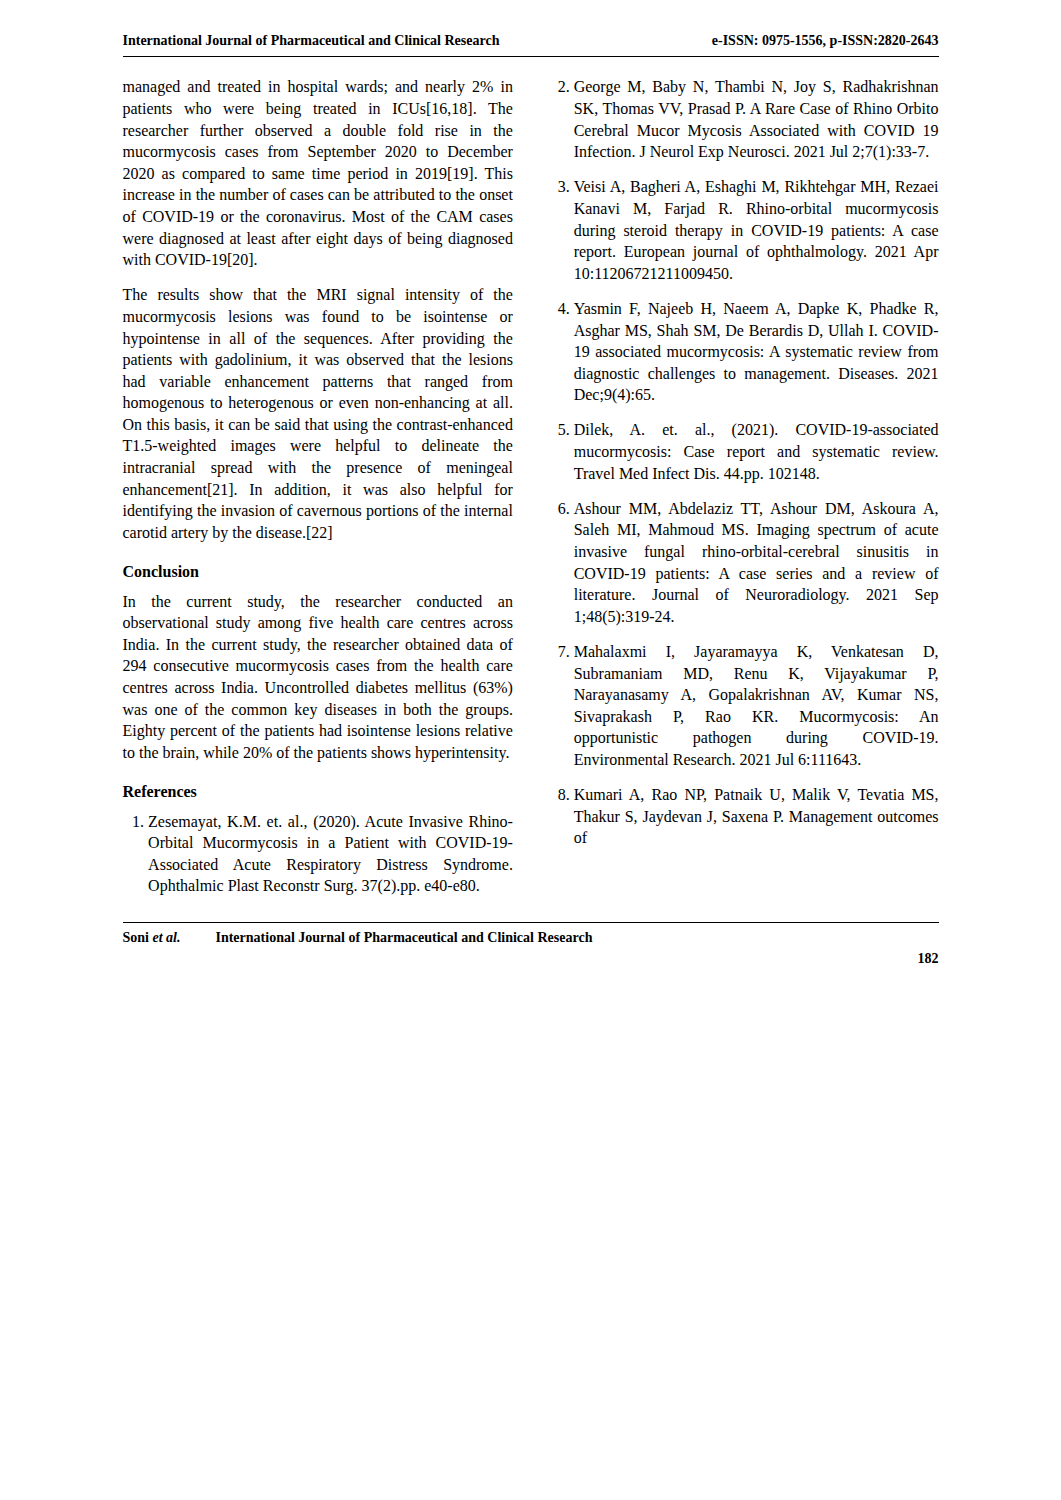International Journal of Pharmaceutical and Clinical Research e-ISSN: 0975-1556, p-ISSN:2820-2643
managed and treated in hospital wards; and nearly 2% in patients who were being treated in ICUs[16,18]. The researcher further observed a double fold rise in the mucormycosis cases from September 2020 to December 2020 as compared to same time period in 2019[19]. This increase in the number of cases can be attributed to the onset of COVID-19 or the coronavirus. Most of the CAM cases were diagnosed at least after eight days of being diagnosed with COVID-19[20].
The results show that the MRI signal intensity of the mucormycosis lesions was found to be isointense or hypointense in all of the sequences. After providing the patients with gadolinium, it was observed that the lesions had variable enhancement patterns that ranged from homogenous to heterogenous or even non-enhancing at all. On this basis, it can be said that using the contrast-enhanced T1.5-weighted images were helpful to delineate the intracranial spread with the presence of meningeal enhancement[21]. In addition, it was also helpful for identifying the invasion of cavernous portions of the internal carotid artery by the disease.[22]
Conclusion
In the current study, the researcher conducted an observational study among five health care centres across India. In the current study, the researcher obtained data of 294 consecutive mucormycosis cases from the health care centres across India. Uncontrolled diabetes mellitus (63%) was one of the common key diseases in both the groups. Eighty percent of the patients had isointense lesions relative to the brain, while 20% of the patients shows hyperintensity.
References
Zesemayat, K.M. et. al., (2020). Acute Invasive Rhino-Orbital Mucormycosis in a Patient with COVID-19-Associated Acute Respiratory Distress Syndrome. Ophthalmic Plast Reconstr Surg. 37(2).pp. e40-e80.
George M, Baby N, Thambi N, Joy S, Radhakrishnan SK, Thomas VV, Prasad P. A Rare Case of Rhino Orbito Cerebral Mucor Mycosis Associated with COVID 19 Infection. J Neurol Exp Neurosci. 2021 Jul 2;7(1):33-7.
Veisi A, Bagheri A, Eshaghi M, Rikhtehgar MH, Rezaei Kanavi M, Farjad R. Rhino-orbital mucormycosis during steroid therapy in COVID-19 patients: A case report. European journal of ophthalmology. 2021 Apr 10:11206721211009450.
Yasmin F, Najeeb H, Naeem A, Dapke K, Phadke R, Asghar MS, Shah SM, De Berardis D, Ullah I. COVID-19 associated mucormycosis: A systematic review from diagnostic challenges to management. Diseases. 2021 Dec;9(4):65.
Dilek, A. et. al., (2021). COVID-19-associated mucormycosis: Case report and systematic review. Travel Med Infect Dis. 44.pp. 102148.
Ashour MM, Abdelaziz TT, Ashour DM, Askoura A, Saleh MI, Mahmoud MS. Imaging spectrum of acute invasive fungal rhino-orbital-cerebral sinusitis in COVID-19 patients: A case series and a review of literature. Journal of Neuroradiology. 2021 Sep 1;48(5):319-24.
Mahalaxmi I, Jayaramayya K, Venkatesan D, Subramaniam MD, Renu K, Vijayakumar P, Narayanasamy A, Gopalakrishnan AV, Kumar NS, Sivaprakash P, Rao KR. Mucormycosis: An opportunistic pathogen during COVID-19. Environmental Research. 2021 Jul 6:111643.
Kumari A, Rao NP, Patnaik U, Malik V, Tevatia MS, Thakur S, Jaydevan J, Saxena P. Management outcomes of
Soni et al. International Journal of Pharmaceutical and Clinical Research
182